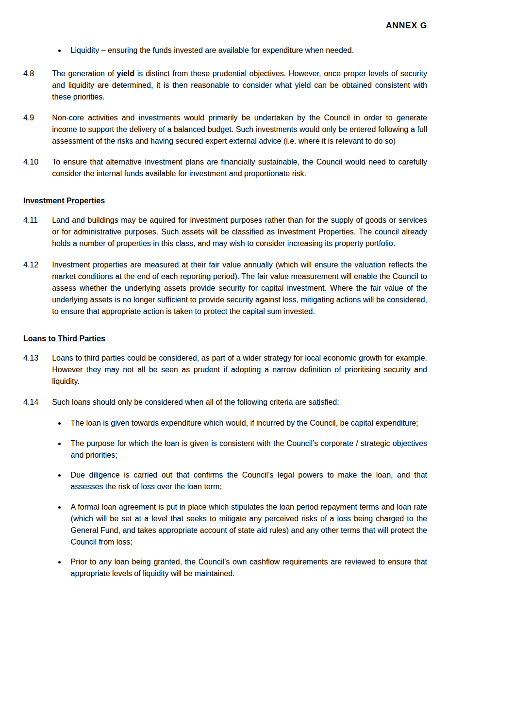ANNEX G
Liquidity – ensuring the funds invested are available for expenditure when needed.
4.8
The generation of yield is distinct from these prudential objectives. However, once proper levels of security and liquidity are determined, it is then reasonable to consider what yield can be obtained consistent with these priorities.
4.9
Non-core activities and investments would primarily be undertaken by the Council in order to generate income to support the delivery of a balanced budget. Such investments would only be entered following a full assessment of the risks and having secured expert external advice (i.e. where it is relevant to do so)
4.10
To ensure that alternative investment plans are financially sustainable, the Council would need to carefully consider the internal funds available for investment and proportionate risk.
Investment Properties
4.11
Land and buildings may be aquired for investment purposes rather than for the supply of goods or services or for administrative purposes. Such assets will be classified as Investment Properties. The council already holds a number of properties in this class, and may wish to consider increasing its property portfolio.
4.12
Investment properties are measured at their fair value annually (which will ensure the valuation reflects the market conditions at the end of each reporting period). The fair value measurement will enable the Council to assess whether the underlying assets provide security for capital investment. Where the fair value of the underlying assets is no longer sufficient to provide security against loss, mitigating actions will be considered, to ensure that appropriate action is taken to protect the capital sum invested.
Loans to Third Parties
4.13
Loans to third parties could be considered, as part of a wider strategy for local economic growth for example. However they may not all be seen as prudent if adopting a narrow definition of prioritising security and liquidity.
4.14
Such loans should only be considered when all of the following criteria are satisfied:
The loan is given towards expenditure which would, if incurred by the Council, be capital expenditure;
The purpose for which the loan is given is consistent with the Council’s corporate / strategic objectives and priorities;
Due diligence is carried out that confirms the Council’s legal powers to make the loan, and that assesses the risk of loss over the loan term;
A formal loan agreement is put in place which stipulates the loan period repayment terms and loan rate (which will be set at a level that seeks to mitigate any perceived risks of a loss being charged to the General Fund, and takes appropriate account of state aid rules) and any other terms that will protect the Council from loss;
Prior to any loan being granted, the Council’s own cashflow requirements are reviewed to ensure that appropriate levels of liquidity will be maintained.